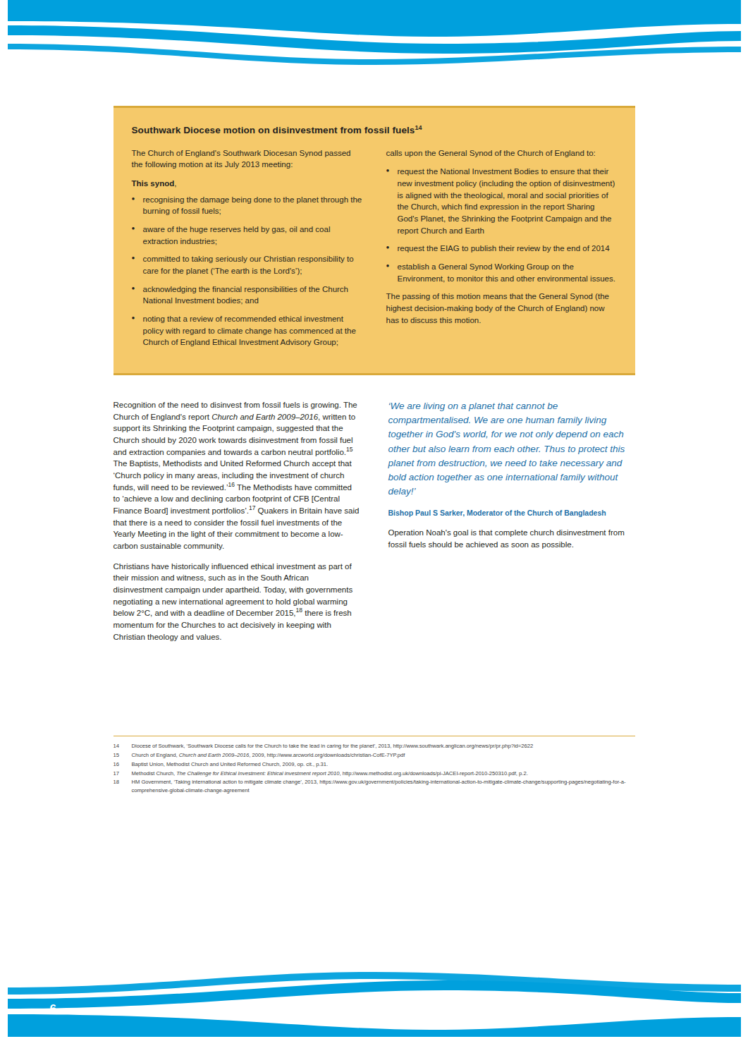Southwark Diocese motion on disinvestment from fossil fuels14
The Church of England's Southwark Diocesan Synod passed the following motion at its July 2013 meeting:
This synod,
recognising the damage being done to the planet through the burning of fossil fuels;
aware of the huge reserves held by gas, oil and coal extraction industries;
committed to taking seriously our Christian responsibility to care for the planet (‘The earth is the Lord's’);
acknowledging the financial responsibilities of the Church National Investment bodies; and
noting that a review of recommended ethical investment policy with regard to climate change has commenced at the Church of England Ethical Investment Advisory Group;
calls upon the General Synod of the Church of England to:
request the National Investment Bodies to ensure that their new investment policy (including the option of disinvestment) is aligned with the theological, moral and social priorities of the Church, which find expression in the report Sharing God's Planet, the Shrinking the Footprint Campaign and the report Church and Earth
request the EIAG to publish their review by the end of 2014
establish a General Synod Working Group on the Environment, to monitor this and other environmental issues.
The passing of this motion means that the General Synod (the highest decision-making body of the Church of England) now has to discuss this motion.
Recognition of the need to disinvest from fossil fuels is growing. The Church of England's report Church and Earth 2009–2016, written to support its Shrinking the Footprint campaign, suggested that the Church should by 2020 work towards disinvestment from fossil fuel and extraction companies and towards a carbon neutral portfolio.15 The Baptists, Methodists and United Reformed Church accept that ‘Church policy in many areas, including the investment of church funds, will need to be reviewed.’16 The Methodists have committed to ‘achieve a low and declining carbon footprint of CFB [Central Finance Board] investment portfolios’.17 Quakers in Britain have said that there is a need to consider the fossil fuel investments of the Yearly Meeting in the light of their commitment to become a low-carbon sustainable community.
Christians have historically influenced ethical investment as part of their mission and witness, such as in the South African disinvestment campaign under apartheid. Today, with governments negotiating a new international agreement to hold global warming below 2°C, and with a deadline of December 2015,18 there is fresh momentum for the Churches to act decisively in keeping with Christian theology and values.
‘We are living on a planet that cannot be compartmentalised. We are one human family living together in God's world, for we not only depend on each other but also learn from each other. Thus to protect this planet from destruction, we need to take necessary and bold action together as one international family without delay!’
Bishop Paul S Sarker, Moderator of the Church of Bangladesh
Operation Noah's goal is that complete church disinvestment from fossil fuels should be achieved as soon as possible.
| 14 | Diocese of Southwark, ‘Southwark Diocese calls for the Church to take the lead in caring for the planet’, 2013, http://www.southwark.anglican.org/news/pr/pr.php?id=2622 |
| 15 | Church of England, Church and Earth 2009–2016 , 2009, http://www.arcworld.org/downloads/christian-CofE-7YP.pdf |
| 16 | Baptist Union, Methodist Church and United Reformed Church, 2009, op. cit., p.31. |
| 17 | Methodist Church, The Challenge for Ethical Investment: Ethical investment report 2010 , http://www.methodist.org.uk/downloads/pi-JACEI-report-2010-250310.pdf, p.2. |
| 18 | HM Government, ‘Taking international action to mitigate climate change’, 2013, https://www.gov.uk/government/policies/taking-international-action-to-mitigate-climate-change/supporting-pages/negotiating-for-a-comprehensive-global-climate-change-agreement |
6